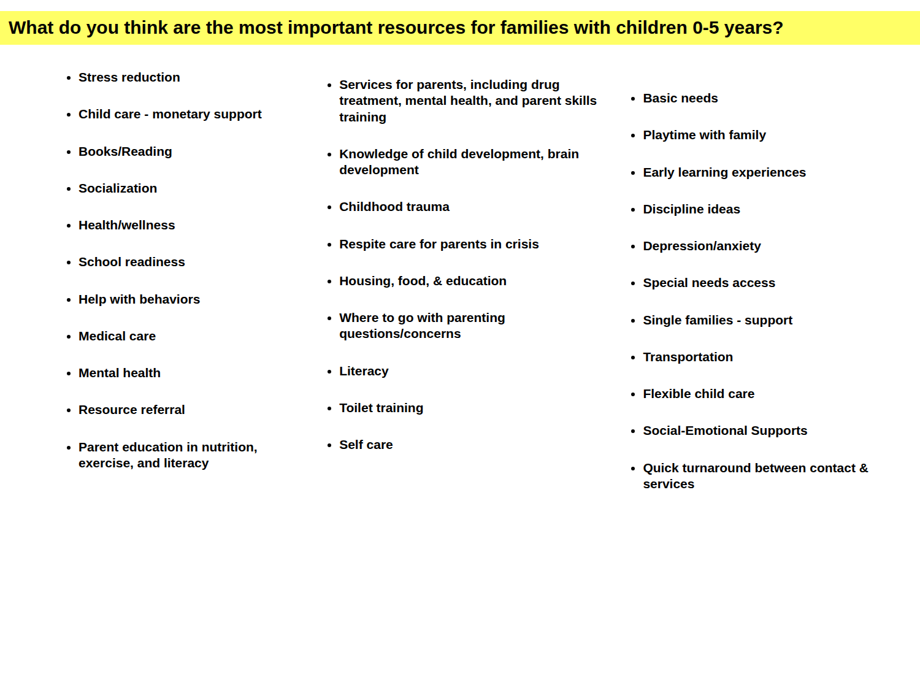What do you think are the most important resources for families with children 0-5 years?
Stress reduction
Child care - monetary support
Books/Reading
Socialization
Health/wellness
School readiness
Help with behaviors
Medical care
Mental health
Resource referral
Parent education in nutrition, exercise, and literacy
Services for parents, including drug treatment, mental health, and parent skills training
Knowledge of child development, brain development
Childhood trauma
Respite care for parents in crisis
Housing, food, & education
Where to go with parenting questions/concerns
Literacy
Toilet training
Self care
Basic needs
Playtime with family
Early learning experiences
Discipline ideas
Depression/anxiety
Special needs access
Single families - support
Transportation
Flexible child care
Social-Emotional Supports
Quick turnaround between contact & services